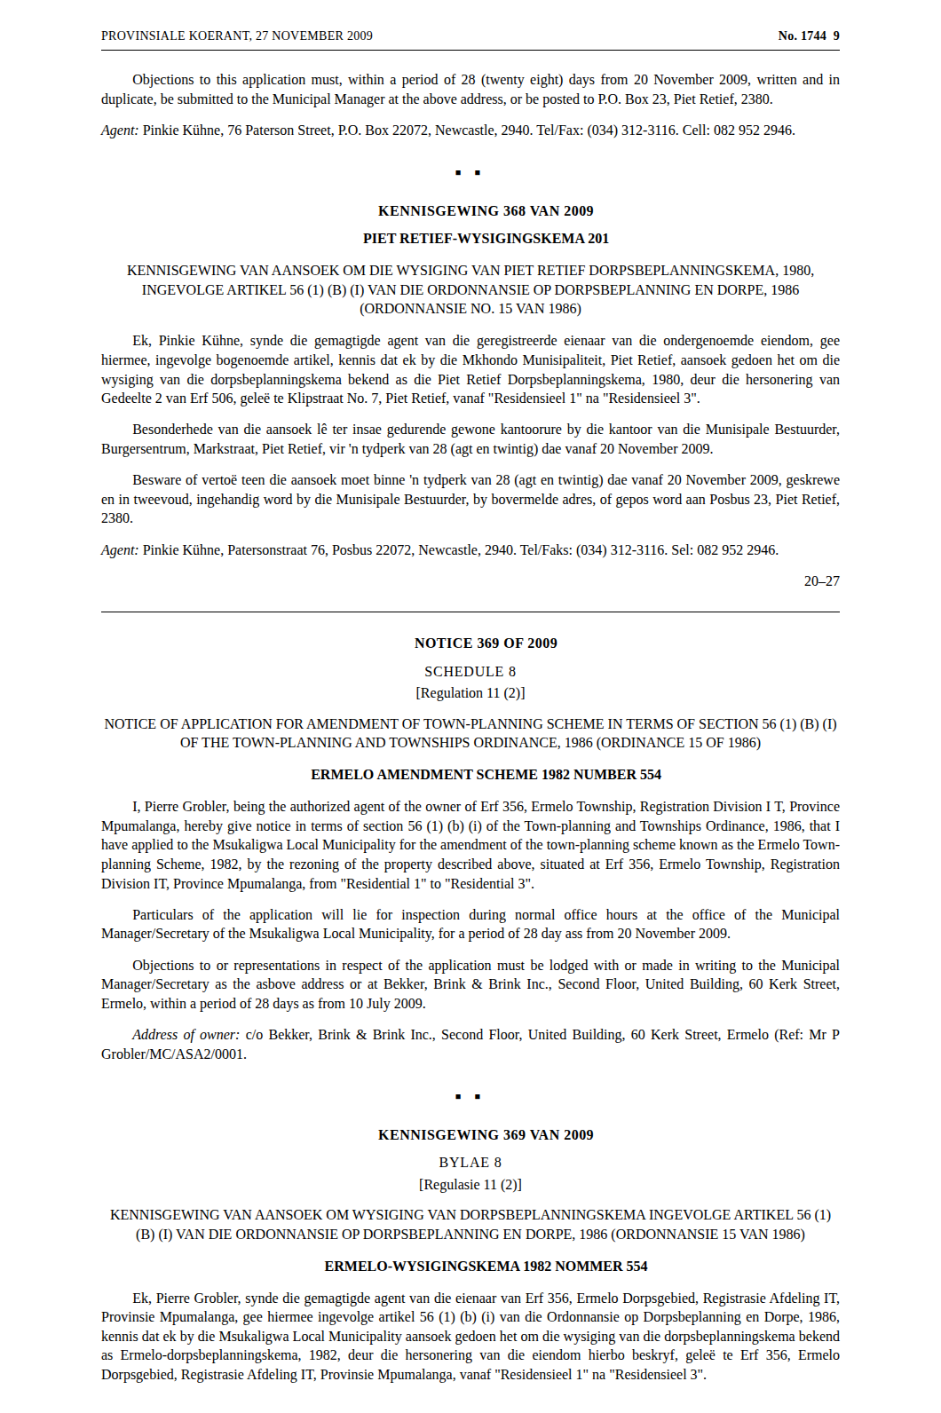PROVINSIALE KOERANT, 27 NOVEMBER 2009 No. 1744 9
Objections to this application must, within a period of 28 (twenty eight) days from 20 November 2009, written and in duplicate, be submitted to the Municipal Manager at the above address, or be posted to P.O. Box 23, Piet Retief, 2380.
Agent: Pinkie Kühne, 76 Paterson Street, P.O. Box 22072, Newcastle, 2940. Tel/Fax: (034) 312-3116. Cell: 082 952 2946.
KENNISGEWING 368 VAN 2009
PIET RETIEF-WYSIGINGSKEMA 201
KENNISGEWING VAN AANSOEK OM DIE WYSIGING VAN PIET RETIEF DORPSBEPLANNINGSKEMA, 1980, INGEVOLGE ARTIKEL 56 (1) (b) (i) VAN DIE ORDONNANSIE OP DORPSBEPLANNING EN DORPE, 1986 (ORDONNANSIE No. 15 VAN 1986)
Ek, Pinkie Kühne, synde die gemagtigde agent van die geregistreerde eienaar van die ondergenoemde eiendom, gee hiermee, ingevolge bogenoemde artikel, kennis dat ek by die Mkhondo Munisipaliteit, Piet Retief, aansoek gedoen het om die wysiging van die dorpsbeplanningskema bekend as die Piet Retief Dorpsbeplanningskema, 1980, deur die hersonering van Gedeelte 2 van Erf 506, geleë te Klipstraat No. 7, Piet Retief, vanaf "Residensieel 1" na "Residensieel 3".
Besonderhede van die aansoek lê ter insae gedurende gewone kantoorure by die kantoor van die Munisipale Bestuurder, Burgersentrum, Markstraat, Piet Retief, vir 'n tydperk van 28 (agt en twintig) dae vanaf 20 November 2009.
Besware of vertoë teen die aansoek moet binne 'n tydperk van 28 (agt en twintig) dae vanaf 20 November 2009, geskrewe en in tweevoud, ingehandig word by die Munisipale Bestuurder, by bovermelde adres, of gepos word aan Posbus 23, Piet Retief, 2380.
Agent: Pinkie Kühne, Patersonstraat 76, Posbus 22072, Newcastle, 2940. Tel/Faks: (034) 312-3116. Sel: 082 952 2946.
20–27
NOTICE 369 OF 2009
SCHEDULE 8
[Regulation 11 (2)]
NOTICE OF APPLICATION FOR AMENDMENT OF TOWN-PLANNING SCHEME IN TERMS OF SECTION 56 (1) (b) (i) OF THE TOWN-PLANNING AND TOWNSHIPS ORDINANCE, 1986 (ORDINANCE 15 OF 1986)
ERMELO AMENDMENT SCHEME 1982 NUMBER 554
I, Pierre Grobler, being the authorized agent of the owner of Erf 356, Ermelo Township, Registration Division I T, Province Mpumalanga, hereby give notice in terms of section 56 (1) (b) (i) of the Town-planning and Townships Ordinance, 1986, that I have applied to the Msukaligwa Local Municipality for the amendment of the town-planning scheme known as the Ermelo Town-planning Scheme, 1982, by the rezoning of the property described above, situated at Erf 356, Ermelo Township, Registration Division IT, Province Mpumalanga, from "Residential 1" to "Residential 3".
Particulars of the application will lie for inspection during normal office hours at the office of the Municipal Manager/Secretary of the Msukaligwa Local Municipality, for a period of 28 day ass from 20 November 2009.
Objections to or representations in respect of the application must be lodged with or made in writing to the Municipal Manager/Secretary as the asbove address or at Bekker, Brink & Brink Inc., Second Floor, United Building, 60 Kerk Street, Ermelo, within a period of 28 days as from 10 July 2009.
Address of owner: c/o Bekker, Brink & Brink Inc., Second Floor, United Building, 60 Kerk Street, Ermelo (Ref: Mr P Grobler/MC/ASA2/0001.
KENNISGEWING 369 VAN 2009
BYLAE 8
[Regulasie 11 (2)]
KENNISGEWING VAN AANSOEK OM WYSIGING VAN DORPSBEPLANNINGSKEMA INGEVOLGE ARTIKEL 56 (1) (b) (i) VAN DIE ORDONNANSIE OP DORPSBEPLANNING EN DORPE, 1986 (ORDONNANSIE 15 VAN 1986)
ERMELO-WYSIGINGSKEMA 1982 NOMMER 554
Ek, Pierre Grobler, synde die gemagtigde agent van die eienaar van Erf 356, Ermelo Dorpsgebied, Registrasie Afdeling IT, Provinsie Mpumalanga, gee hiermee ingevolge artikel 56 (1) (b) (i) van die Ordonnansie op Dorpsbeplanning en Dorpe, 1986, kennis dat ek by die Msukaligwa Local Municipality aansoek gedoen het om die wysiging van die dorpsbeplanningskema bekend as Ermelo-dorpsbeplanningskema, 1982, deur die hersonering van die eiendom hierbo beskryf, geleë te Erf 356, Ermelo Dorpsgebied, Registrasie Afdeling IT, Provinsie Mpumalanga, vanaf "Residensieel 1" na "Residensieel 3".